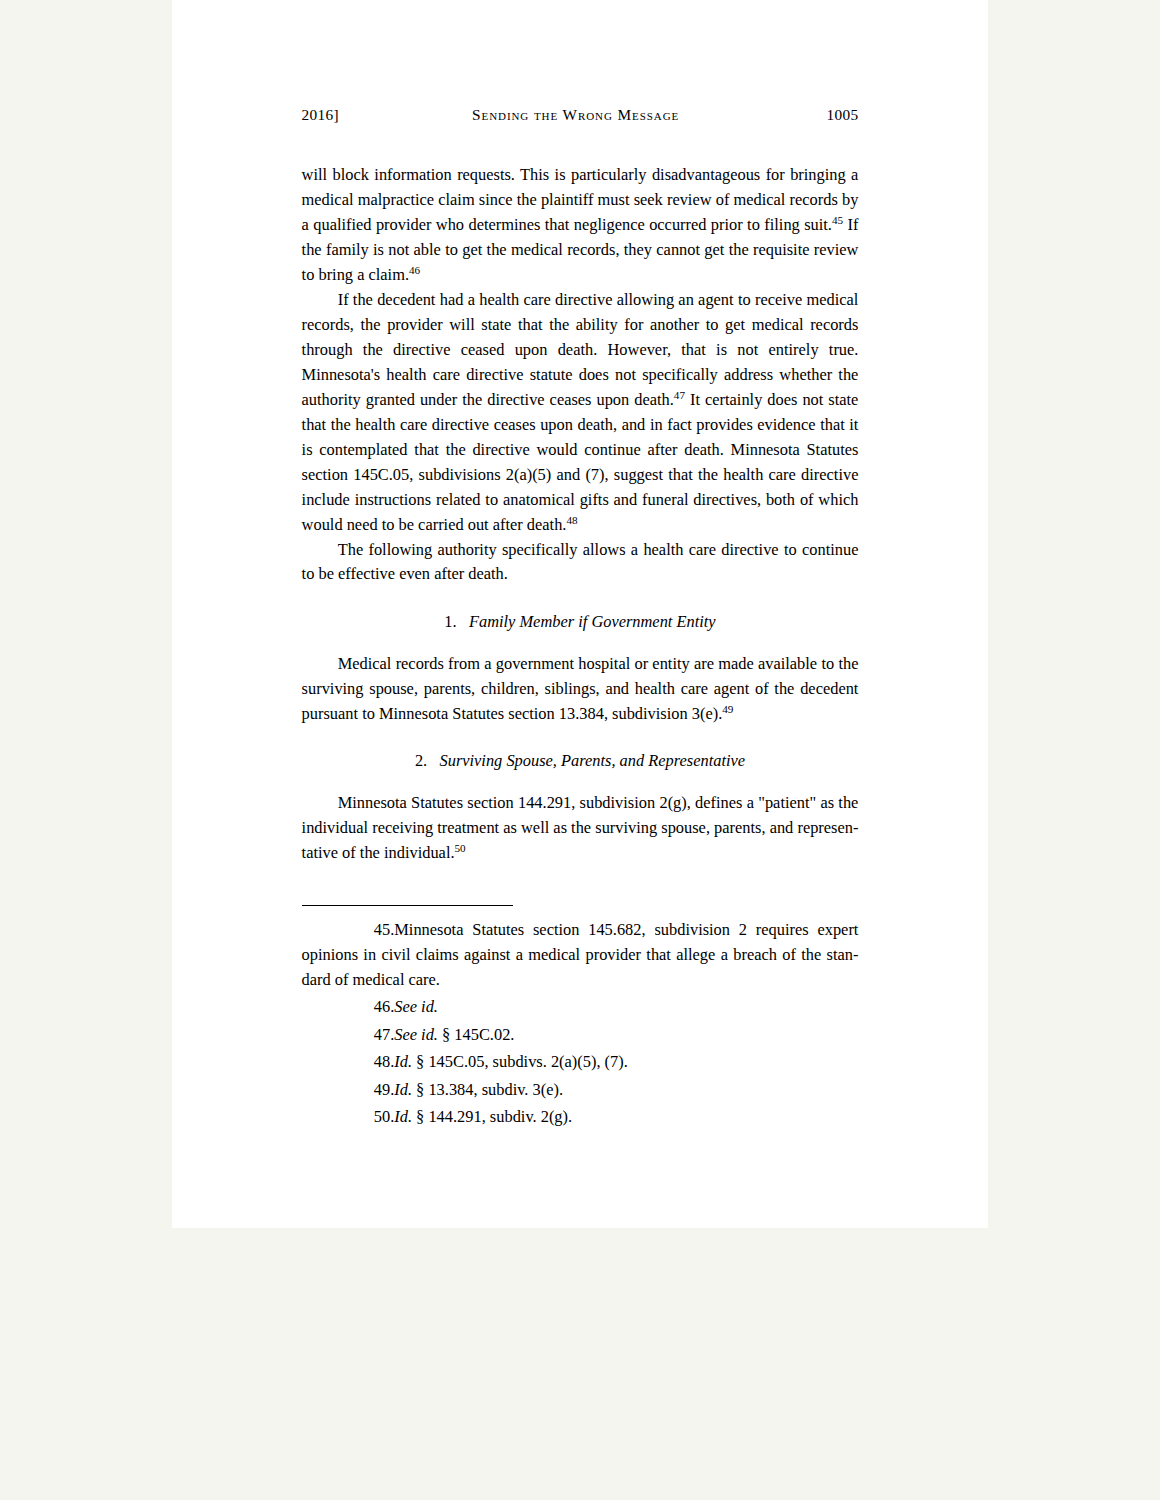2016] Sending the Wrong Message 1005
will block information requests. This is particularly disadvantageous for bringing a medical malpractice claim since the plaintiff must seek review of medical records by a qualified provider who determines that negligence occurred prior to filing suit.45 If the family is not able to get the medical records, they cannot get the requisite review to bring a claim.46
If the decedent had a health care directive allowing an agent to receive medical records, the provider will state that the ability for another to get medical records through the directive ceased upon death. However, that is not entirely true. Minnesota's health care directive statute does not specifically address whether the authority granted under the directive ceases upon death.47 It certainly does not state that the health care directive ceases upon death, and in fact provides evidence that it is contemplated that the directive would continue after death. Minnesota Statutes section 145C.05, subdivisions 2(a)(5) and (7), suggest that the health care directive include instructions related to anatomical gifts and funeral directives, both of which would need to be carried out after death.48
The following authority specifically allows a health care directive to continue to be effective even after death.
1. Family Member if Government Entity
Medical records from a government hospital or entity are made available to the surviving spouse, parents, children, siblings, and health care agent of the decedent pursuant to Minnesota Statutes section 13.384, subdivision 3(e).49
2. Surviving Spouse, Parents, and Representative
Minnesota Statutes section 144.291, subdivision 2(g), defines a "patient" as the individual receiving treatment as well as the surviving spouse, parents, and representative of the individual.50
45. Minnesota Statutes section 145.682, subdivision 2 requires expert opinions in civil claims against a medical provider that allege a breach of the standard of medical care.
46. See id.
47. See id. § 145C.02.
48. Id. § 145C.05, subdivs. 2(a)(5), (7).
49. Id. § 13.384, subdiv. 3(e).
50. Id. § 144.291, subdiv. 2(g).